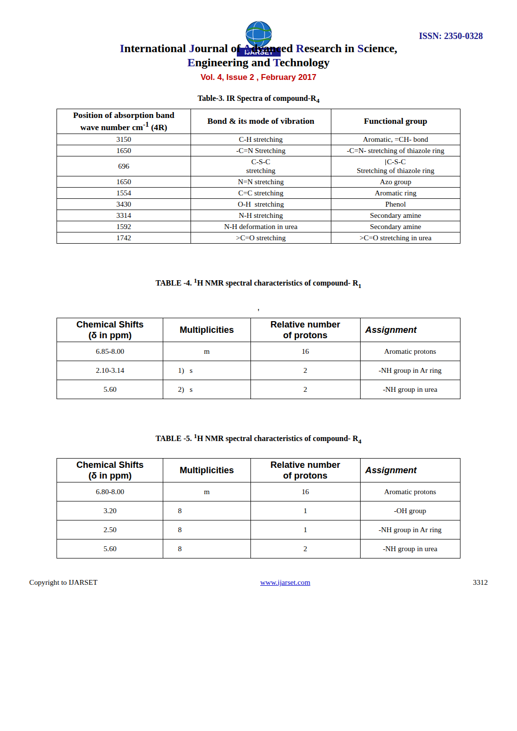IJARSET
ISSN: 2350-0328
International Journal of Advanced Research in Science,
Engineering and Technology
Vol. 4, Issue 2 , February 2017
Table-3. IR Spectra of compound-R4
| Position of absorption band wave number cm -1 (4R) | Bond & its mode of vibration | Functional group |
| --- | --- | --- |
| 3150 | C-H stretching | Aromatic, =CH- bond |
| 1650 | -C=N Stretching | -C=N- stretching of thiazole ring |
| 696 | C-S-C stretching | C-S-C Stretching of thiazole ring |
| 1650 | N=N stretching | Azo group |
| 1554 | C=C stretching | Aromatic ring |
| 3430 | O-H stretching | Phenol |
| 3314 | N-H stretching | Secondary amine |
| 1592 | N-H deformation in urea | Secondary amine |
| 1742 | >C=O stretching | >C=O stretching in urea |
TABLE -4. 1H NMR spectral characteristics of compound- R1
'
| Chemical Shifts (δ in ppm) | Multiplicities | Relative number of protons | Assignment |
| --- | --- | --- | --- |
| 6.85-8.00 | m | 16 | Aromatic protons |
| 2.10-3.14 | 1) s | 2 | -NH group in Ar ring |
| 5.60 | 2) s | 2 | -NH group in urea |
TABLE -5. 1H NMR spectral characteristics of compound- R4
| Chemical Shifts (δ in ppm) | Multiplicities | Relative number of protons | Assignment |
| --- | --- | --- | --- |
| 6.80-8.00 | m | 16 | Aromatic protons |
| 3.20 | 8 | 1 | -OH group |
| 2.50 | 8 | 1 | -NH group in Ar ring |
| 5.60 | 8 | 2 | -NH group in urea |
Copyright to IJARSET www.ijarset.com 3312